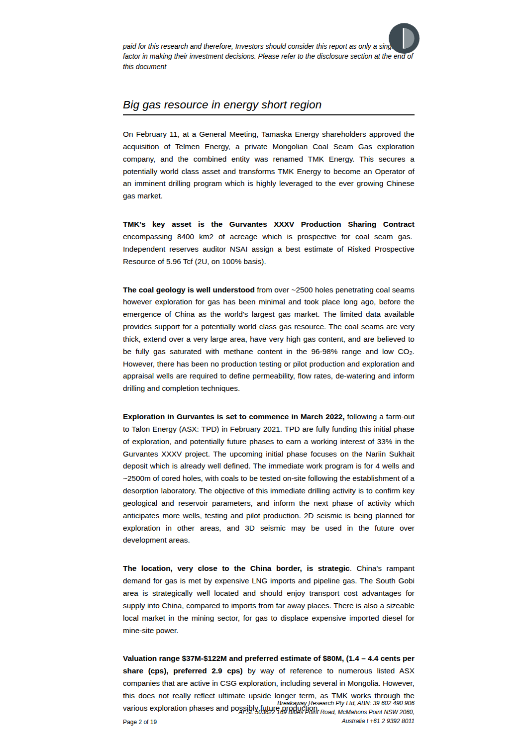paid for this research and therefore, Investors should consider this report as only a single factor in making their investment decisions. Please refer to the disclosure section at the end of this document
Big gas resource in energy short region
On February 11, at a General Meeting, Tamaska Energy shareholders approved the acquisition of Telmen Energy, a private Mongolian Coal Seam Gas exploration company, and the combined entity was renamed TMK Energy. This secures a potentially world class asset and transforms TMK Energy to become an Operator of an imminent drilling program which is highly leveraged to the ever growing Chinese gas market.
TMK's key asset is the Gurvantes XXXV Production Sharing Contract encompassing 8400 km2 of acreage which is prospective for coal seam gas. Independent reserves auditor NSAI assign a best estimate of Risked Prospective Resource of 5.96 Tcf (2U, on 100% basis).
The coal geology is well understood from over ~2500 holes penetrating coal seams however exploration for gas has been minimal and took place long ago, before the emergence of China as the world's largest gas market. The limited data available provides support for a potentially world class gas resource. The coal seams are very thick, extend over a very large area, have very high gas content, and are believed to be fully gas saturated with methane content in the 96-98% range and low CO2. However, there has been no production testing or pilot production and exploration and appraisal wells are required to define permeability, flow rates, de-watering and inform drilling and completion techniques.
Exploration in Gurvantes is set to commence in March 2022, following a farm-out to Talon Energy (ASX: TPD) in February 2021. TPD are fully funding this initial phase of exploration, and potentially future phases to earn a working interest of 33% in the Gurvantes XXXV project. The upcoming initial phase focuses on the Nariin Sukhait deposit which is already well defined. The immediate work program is for 4 wells and ~2500m of cored holes, with coals to be tested on-site following the establishment of a desorption laboratory. The objective of this immediate drilling activity is to confirm key geological and reservoir parameters, and inform the next phase of activity which anticipates more wells, testing and pilot production. 2D seismic is being planned for exploration in other areas, and 3D seismic may be used in the future over development areas.
The location, very close to the China border, is strategic. China's rampant demand for gas is met by expensive LNG imports and pipeline gas. The South Gobi area is strategically well located and should enjoy transport cost advantages for supply into China, compared to imports from far away places. There is also a sizeable local market in the mining sector, for gas to displace expensive imported diesel for mine-site power.
Valuation range $37M-$122M and preferred estimate of $80M, (1.4 – 4.4 cents per share (cps), preferred 2.9 cps) by way of reference to numerous listed ASX companies that are active in CSG exploration, including several in Mongolia. However, this does not really reflect ultimate upside longer term, as TMK works through the various exploration phases and possibly future production.
Page 2 of 19
Breakaway Research Pty Ltd, ABN: 39 602 490 906
AFSL 503622 169 Blues Point Road, McMahons Point NSW 2060,
Australia t +61 2 9392 8011